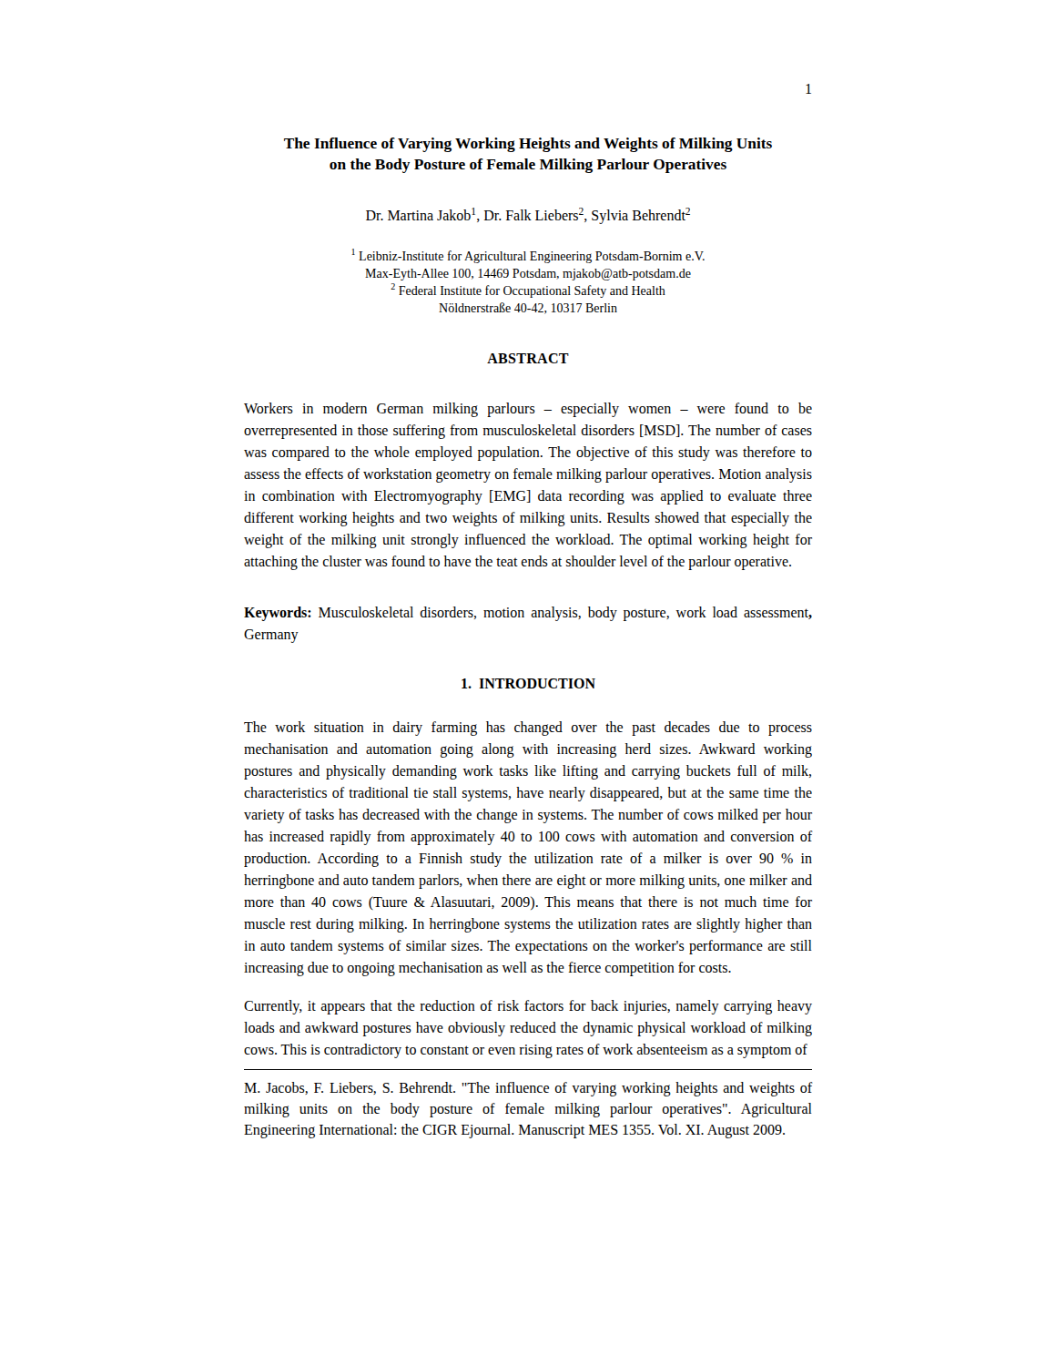1
The Influence of Varying Working Heights and Weights of Milking Units on the Body Posture of Female Milking Parlour Operatives
Dr. Martina Jakob1, Dr. Falk Liebers2, Sylvia Behrendt2
1 Leibniz-Institute for Agricultural Engineering Potsdam-Bornim e.V.
Max-Eyth-Allee 100, 14469 Potsdam, mjakob@atb-potsdam.de
2 Federal Institute for Occupational Safety and Health
Nöldnerstraße 40-42, 10317 Berlin
ABSTRACT
Workers in modern German milking parlours – especially women – were found to be overrepresented in those suffering from musculoskeletal disorders [MSD]. The number of cases was compared to the whole employed population. The objective of this study was therefore to assess the effects of workstation geometry on female milking parlour operatives. Motion analysis in combination with Electromyography [EMG] data recording was applied to evaluate three different working heights and two weights of milking units. Results showed that especially the weight of the milking unit strongly influenced the workload. The optimal working height for attaching the cluster was found to have the teat ends at shoulder level of the parlour operative.
Keywords: Musculoskeletal disorders, motion analysis, body posture, work load assessment, Germany
1. INTRODUCTION
The work situation in dairy farming has changed over the past decades due to process mechanisation and automation going along with increasing herd sizes. Awkward working postures and physically demanding work tasks like lifting and carrying buckets full of milk, characteristics of traditional tie stall systems, have nearly disappeared, but at the same time the variety of tasks has decreased with the change in systems. The number of cows milked per hour has increased rapidly from approximately 40 to 100 cows with automation and conversion of production. According to a Finnish study the utilization rate of a milker is over 90 % in herringbone and auto tandem parlors, when there are eight or more milking units, one milker and more than 40 cows (Tuure & Alasuutari, 2009). This means that there is not much time for muscle rest during milking. In herringbone systems the utilization rates are slightly higher than in auto tandem systems of similar sizes. The expectations on the worker's performance are still increasing due to ongoing mechanisation as well as the fierce competition for costs.
Currently, it appears that the reduction of risk factors for back injuries, namely carrying heavy loads and awkward postures have obviously reduced the dynamic physical workload of milking cows. This is contradictory to constant or even rising rates of work absenteeism as a symptom of
M. Jacobs, F. Liebers, S. Behrendt. "The influence of varying working heights and weights of milking units on the body posture of female milking parlour operatives". Agricultural Engineering International: the CIGR Ejournal. Manuscript MES 1355. Vol. XI. August 2009.